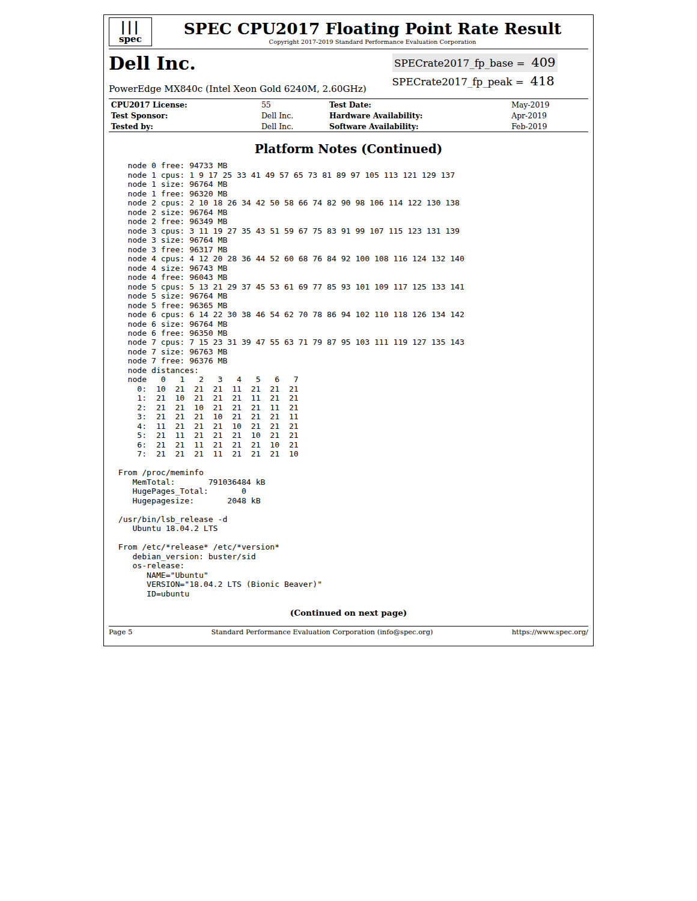||| spec
SPEC CPU2017 Floating Point Rate Result
Copyright 2017-2019 Standard Performance Evaluation Corporation
Dell Inc.
PowerEdge MX840c (Intel Xeon Gold 6240M, 2.60GHz)
SPECrate2017_fp_base = 409
SPECrate2017_fp_peak = 418
| CPU2017 License: | 55 | Test Date: | May-2019 |
| Test Sponsor: | Dell Inc. | Hardware Availability: | Apr-2019 |
| Tested by: | Dell Inc. | Software Availability: | Feb-2019 |
Platform Notes (Continued)
   node 0 free: 94733 MB
   node 1 cpus: 1 9 17 25 33 41 49 57 65 73 81 89 97 105 113 121 129 137
   node 1 size: 96764 MB
   node 1 free: 96320 MB
   node 2 cpus: 2 10 18 26 34 42 50 58 66 74 82 90 98 106 114 122 130 138
   node 2 size: 96764 MB
   node 2 free: 96349 MB
   node 3 cpus: 3 11 19 27 35 43 51 59 67 75 83 91 99 107 115 123 131 139
   node 3 size: 96764 MB
   node 3 free: 96317 MB
   node 4 cpus: 4 12 20 28 36 44 52 60 68 76 84 92 100 108 116 124 132 140
   node 4 size: 96743 MB
   node 4 free: 96043 MB
   node 5 cpus: 5 13 21 29 37 45 53 61 69 77 85 93 101 109 117 125 133 141
   node 5 size: 96764 MB
   node 5 free: 96365 MB
   node 6 cpus: 6 14 22 30 38 46 54 62 70 78 86 94 102 110 118 126 134 142
   node 6 size: 96764 MB
   node 6 free: 96350 MB
   node 7 cpus: 7 15 23 31 39 47 55 63 71 79 87 95 103 111 119 127 135 143
   node 7 size: 96763 MB
   node 7 free: 96376 MB
   node distances:
   node   0   1   2   3   4   5   6   7
     0:  10  21  21  21  11  21  21  21
     1:  21  10  21  21  21  11  21  21
     2:  21  21  10  21  21  21  11  21
     3:  21  21  21  10  21  21  21  11
     4:  11  21  21  21  10  21  21  21
     5:  21  11  21  21  21  10  21  21
     6:  21  21  11  21  21  21  10  21
     7:  21  21  21  11  21  21  21  10

 From /proc/meminfo
    MemTotal:       791036484 kB
    HugePages_Total:       0
    Hugepagesize:       2048 kB

 /usr/bin/lsb_release -d
    Ubuntu 18.04.2 LTS

 From /etc/*release* /etc/*version*
    debian_version: buster/sid
    os-release:
       NAME="Ubuntu"
       VERSION="18.04.2 LTS (Bionic Beaver)"
       ID=ubuntu
(Continued on next page)
Page 5
Standard Performance Evaluation Corporation (info@spec.org)
https://www.spec.org/